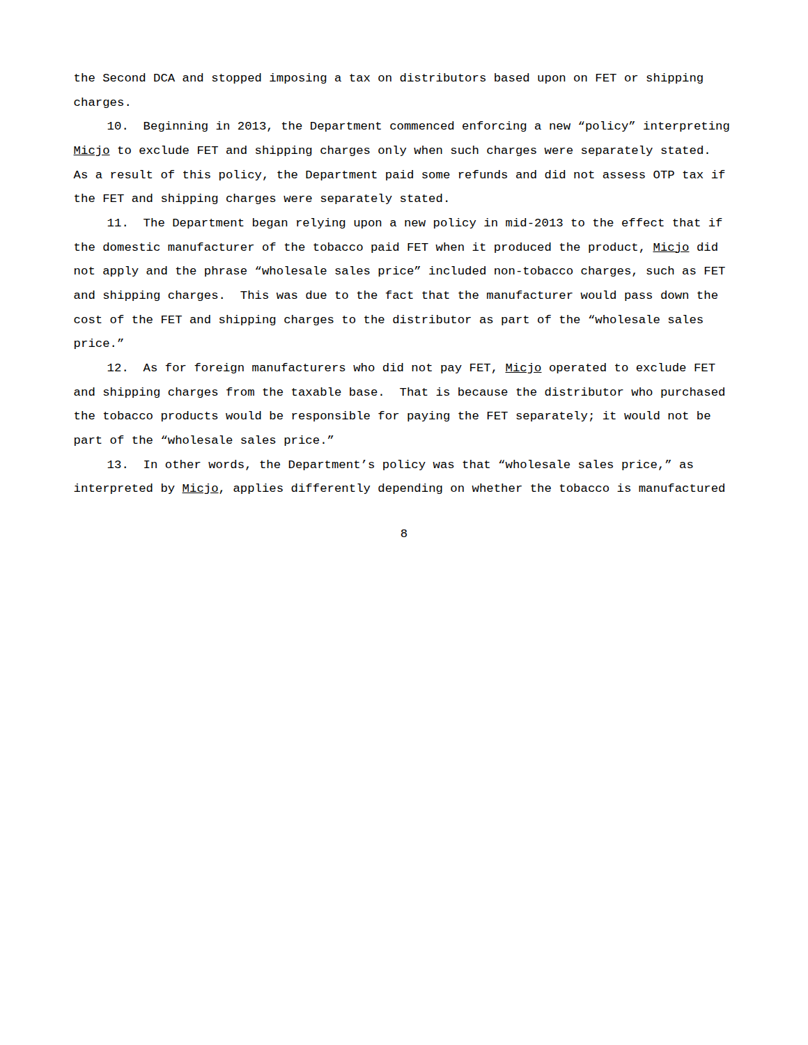the Second DCA and stopped imposing a tax on distributors based upon on FET or shipping charges.
10. Beginning in 2013, the Department commenced enforcing a new “policy” interpreting Micjo to exclude FET and shipping charges only when such charges were separately stated. As a result of this policy, the Department paid some refunds and did not assess OTP tax if the FET and shipping charges were separately stated.
11. The Department began relying upon a new policy in mid-2013 to the effect that if the domestic manufacturer of the tobacco paid FET when it produced the product, Micjo did not apply and the phrase “wholesale sales price” included non-tobacco charges, such as FET and shipping charges. This was due to the fact that the manufacturer would pass down the cost of the FET and shipping charges to the distributor as part of the “wholesale sales price.”
12. As for foreign manufacturers who did not pay FET, Micjo operated to exclude FET and shipping charges from the taxable base. That is because the distributor who purchased the tobacco products would be responsible for paying the FET separately; it would not be part of the “wholesale sales price.”
13. In other words, the Department’s policy was that “wholesale sales price,” as interpreted by Micjo, applies differently depending on whether the tobacco is manufactured
8